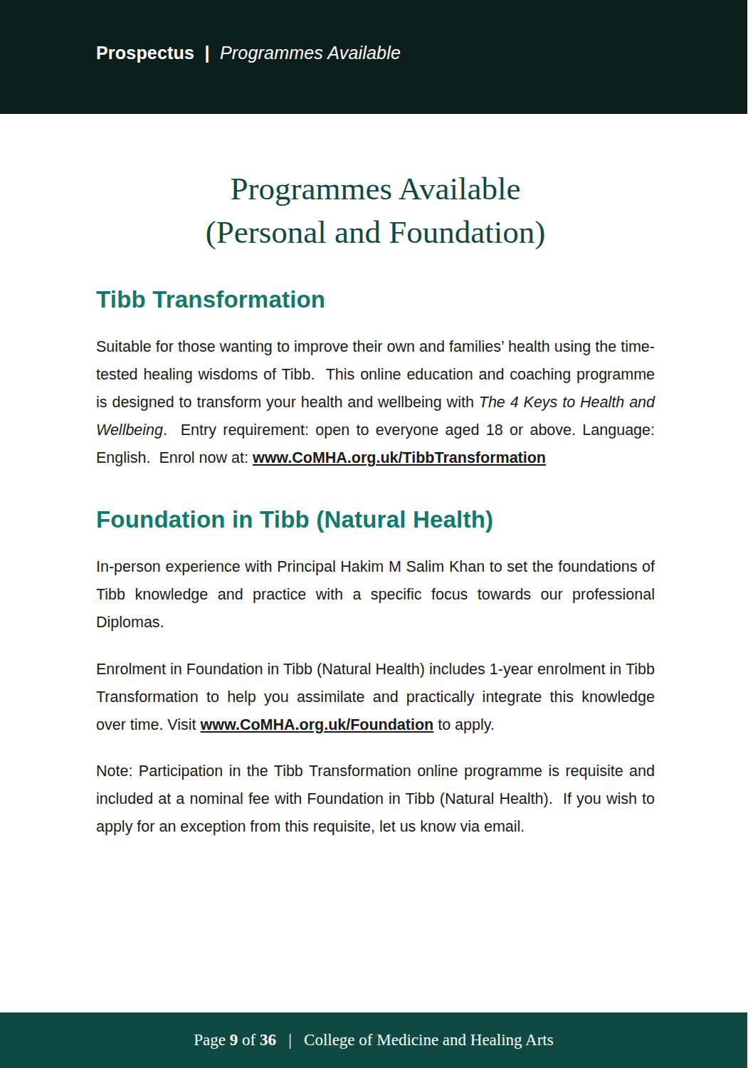Prospectus | Programmes Available
Programmes Available
(Personal and Foundation)
Tibb Transformation
Suitable for those wanting to improve their own and families’ health using the time-tested healing wisdoms of Tibb. This online education and coaching programme is designed to transform your health and wellbeing with The 4 Keys to Health and Wellbeing. Entry requirement: open to everyone aged 18 or above. Language: English. Enrol now at: www.CoMHA.org.uk/TibbTransformation
Foundation in Tibb (Natural Health)
In-person experience with Principal Hakim M Salim Khan to set the foundations of Tibb knowledge and practice with a specific focus towards our professional Diplomas.
Enrolment in Foundation in Tibb (Natural Health) includes 1-year enrolment in Tibb Transformation to help you assimilate and practically integrate this knowledge over time. Visit www.CoMHA.org.uk/Foundation to apply.
Note: Participation in the Tibb Transformation online programme is requisite and included at a nominal fee with Foundation in Tibb (Natural Health). If you wish to apply for an exception from this requisite, let us know via email.
Page 9 of 36 | College of Medicine and Healing Arts